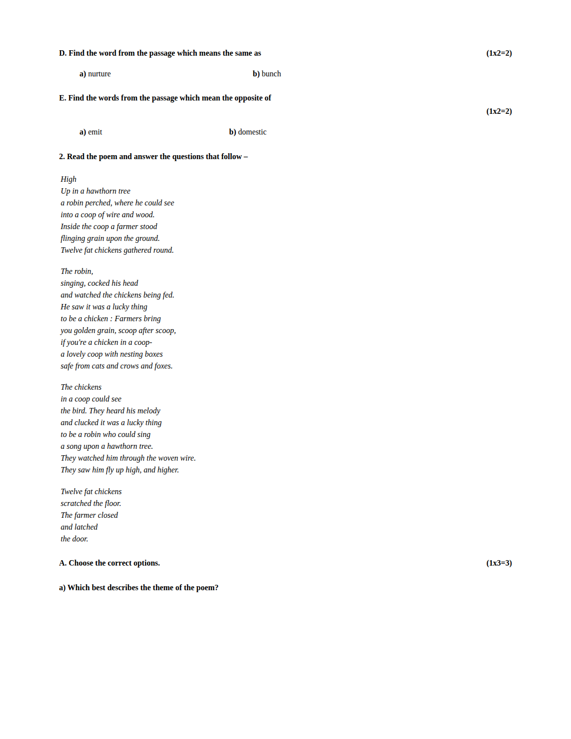D. Find the word from the passage which means the same as (1x2=2)
a) nurture b) bunch
E. Find the words from the passage which mean the opposite of
(1x2=2)
a) emit b) domestic
2. Read the poem and answer the questions that follow –
High
Up in a hawthorn tree
a robin perched, where he could see
into a coop of wire and wood.
Inside the coop a farmer stood
flinging grain upon the ground.
Twelve fat chickens gathered round.
The robin,
singing, cocked his head
and watched the chickens being fed.
He saw it was a lucky thing
to be a chicken : Farmers bring
you golden grain, scoop after scoop,
if you're a chicken in a coop-
a lovely coop with nesting boxes
safe from cats and crows and foxes.
The chickens
in a coop could see
the bird. They heard his melody
and clucked it was a lucky thing
to be a robin who could sing
a song upon a hawthorn tree.
They watched him through the woven wire.
They saw him fly up high, and higher.
Twelve fat chickens
scratched the floor.
The farmer closed
and latched
the door.
A. Choose the correct options. (1x3=3)
a) Which best describes the theme of the poem?